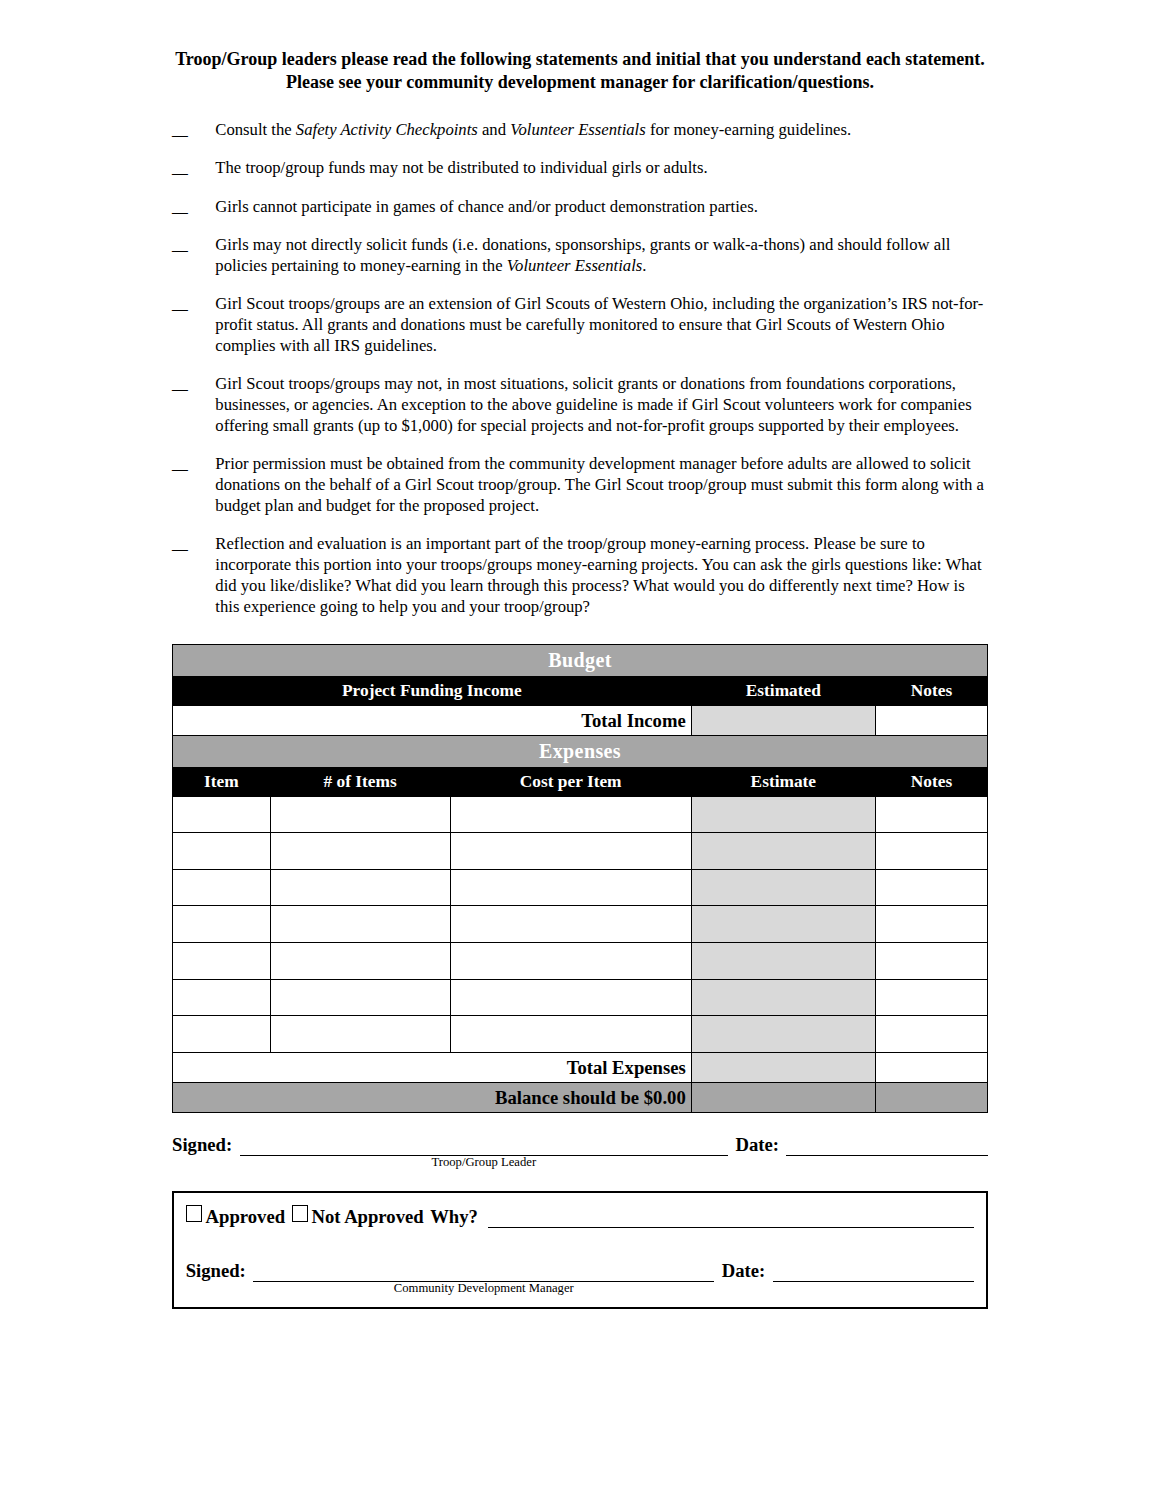Troop/Group leaders please read the following statements and initial that you understand each statement. Please see your community development manager for clarification/questions.
Consult the Safety Activity Checkpoints and Volunteer Essentials for money-earning guidelines.
The troop/group funds may not be distributed to individual girls or adults.
Girls cannot participate in games of chance and/or product demonstration parties.
Girls may not directly solicit funds (i.e. donations, sponsorships, grants or walk-a-thons) and should follow all policies pertaining to money-earning in the Volunteer Essentials.
Girl Scout troops/groups are an extension of Girl Scouts of Western Ohio, including the organization’s IRS not-for-profit status. All grants and donations must be carefully monitored to ensure that Girl Scouts of Western Ohio complies with all IRS guidelines.
Girl Scout troops/groups may not, in most situations, solicit grants or donations from foundations corporations, businesses, or agencies. An exception to the above guideline is made if Girl Scout volunteers work for companies offering small grants (up to $1,000) for special projects and not-for-profit groups supported by their employees.
Prior permission must be obtained from the community development manager before adults are allowed to solicit donations on the behalf of a Girl Scout troop/group. The Girl Scout troop/group must submit this form along with a budget plan and budget for the proposed project.
Reflection and evaluation is an important part of the troop/group money-earning process. Please be sure to incorporate this portion into your troops/groups money-earning projects. You can ask the girls questions like: What did you like/dislike? What did you learn through this process? What would you do differently next time? How is this experience going to help you and your troop/group?
| Budget |
| Project Funding Income | Estimated | Notes |
| Total Income | | |
| Expenses |
| Item | # of Items | Cost per Item | Estimate | Notes |
| Total Expenses | | |
| Balance should be $0.00 | | |
Signed: Troop/Group Leader Date:
Approved Not Approved Why?
Signed: Community Development Manager Date: